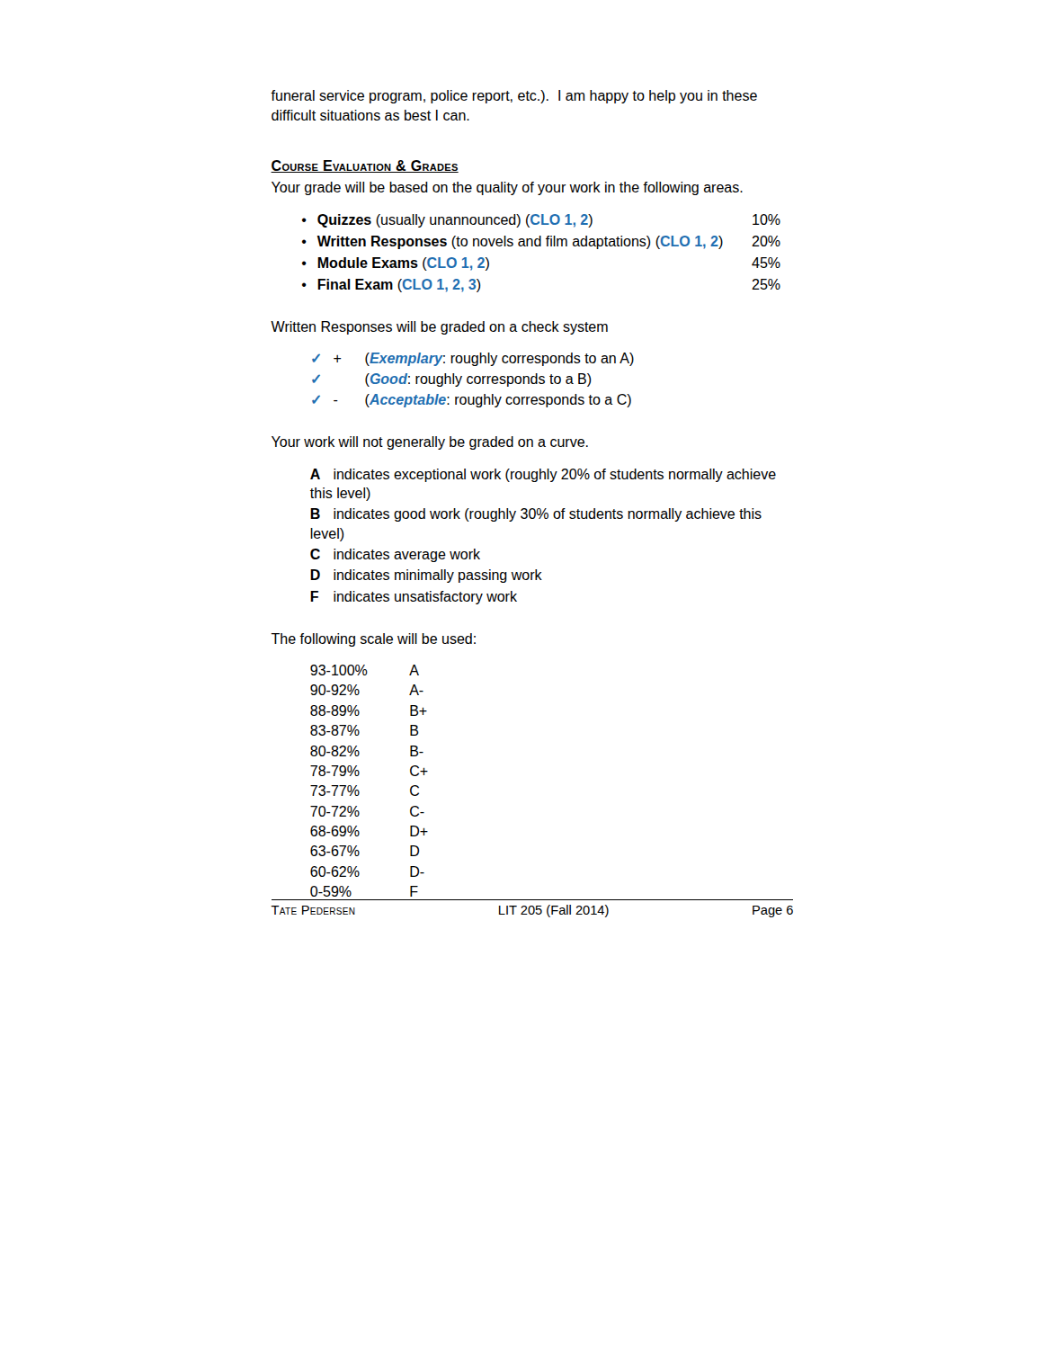funeral service program, police report, etc.). I am happy to help you in these difficult situations as best I can.
Course Evaluation & Grades
Your grade will be based on the quality of your work in the following areas.
Quizzes (usually unannounced) (CLO 1, 2)10%
Written Responses (to novels and film adaptations) (CLO 1, 2)20%
Module Exams (CLO 1, 2)45%
Final Exam (CLO 1, 2, 3)25%
Written Responses will be graded on a check system
+(Exemplary: roughly corresponds to an A)
(Good: roughly corresponds to a B)
-(Acceptable: roughly corresponds to a C)
Your work will not generally be graded on a curve.
A
indicates exceptional work (roughly 20% of students normally achieve this level)
B
indicates good work (roughly 30% of students normally achieve this level)
C
indicates average work
D
indicates minimally passing work
F
indicates unsatisfactory work
The following scale will be used:
| 93-100% | A |
| 90-92% | A- |
| 88-89% | B+ |
| 83-87% | B |
| 80-82% | B- |
| 78-79% | C+ |
| 73-77% | C |
| 70-72% | C- |
| 68-69% | D+ |
| 63-67% | D |
| 60-62% | D- |
| 0-59% | F |
Tate Pedersen Page 6
LIT 205 (Fall 2014)